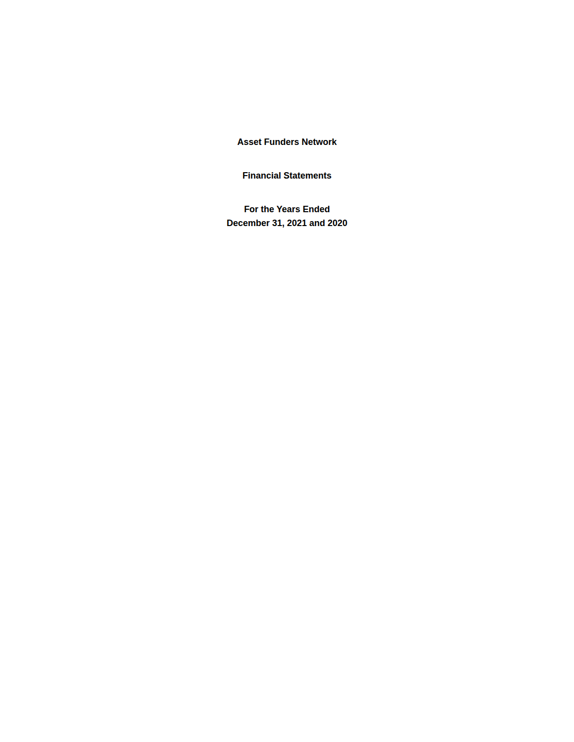Asset Funders Network
Financial Statements
For the Years Ended
December 31, 2021 and 2020